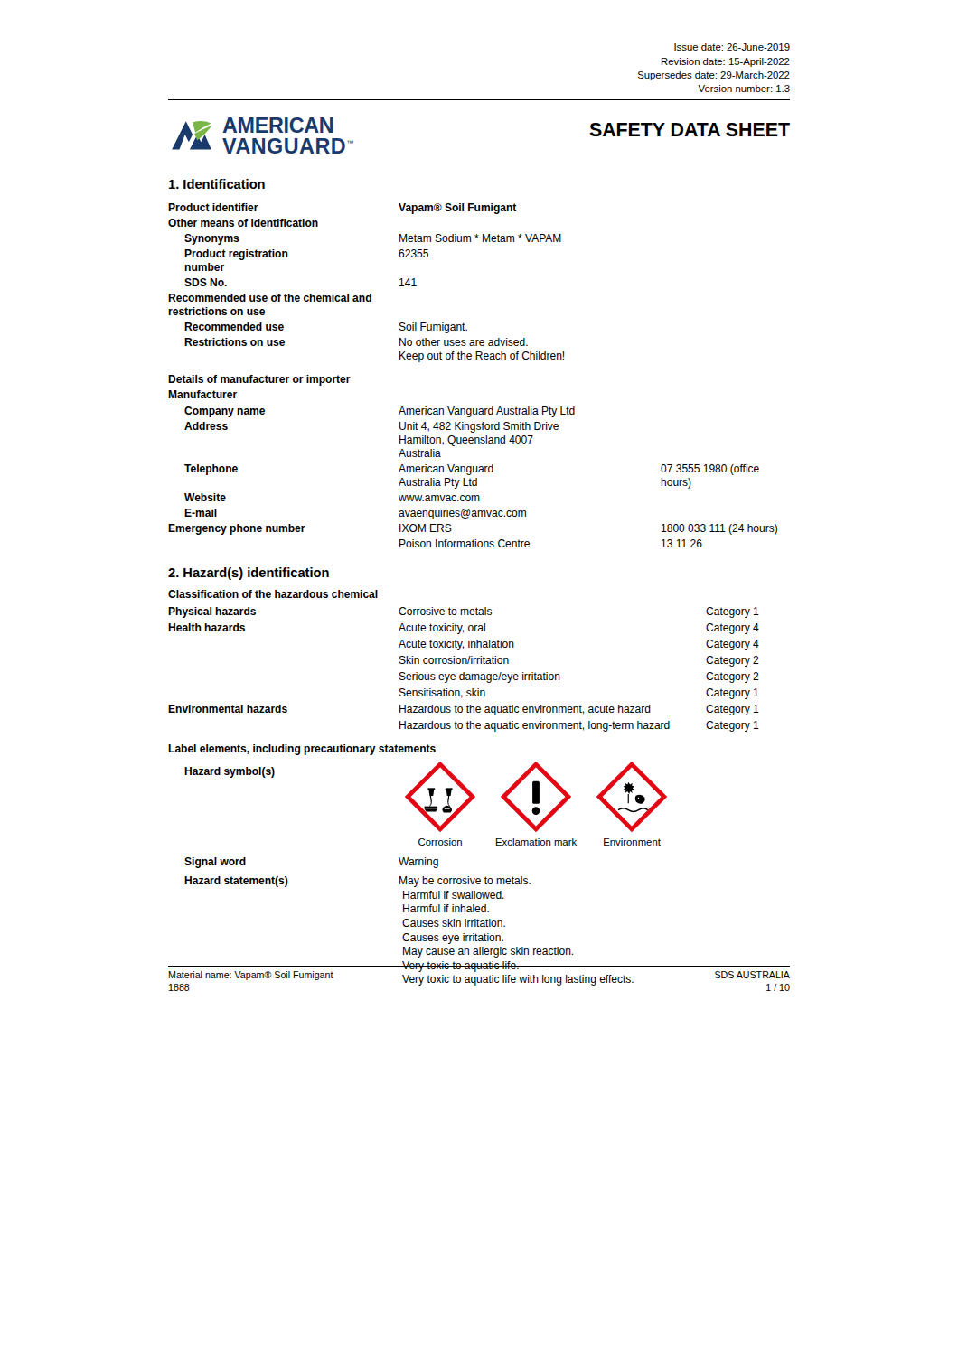Issue date: 26-June-2019
Revision date: 15-April-2022
Supersedes date: 29-March-2022
Version number: 1.3
AMERICAN
VANGUARD™
SAFETY DATA SHEET
1. Identification
| Product identifier | Vapam® Soil Fumigant |
| Other means of identification | |
| Synonyms | Metam Sodium * Metam * VAPAM |
| Product registration number | 62355 |
| SDS No. | 141 |
| Recommended use of the chemical and restrictions on use | |
| Recommended use | Soil Fumigant. |
| Restrictions on use | No other uses are advised. Keep out of the Reach of Children! |
Details of manufacturer or importer
Manufacturer
| Company name | American Vanguard Australia Pty Ltd |
| Address | Unit 4, 482 Kingsford Smith Drive Hamilton, Queensland 4007 Australia |
| Telephone | American Vanguard Australia Pty Ltd | 07 3555 1980 (office hours) |
| Website | www.amvac.com |
| E-mail | avaenquiries@amvac.com |
| Emergency phone number | IXOM ERS | 1800 033 111 (24 hours) |
| | Poison Informations Centre | 13 11 26 |
2. Hazard(s) identification
Classification of the hazardous chemical
| Physical hazards | Corrosive to metals | Category 1 |
| Health hazards | Acute toxicity, oral | Category 4 |
| | Acute toxicity, inhalation | Category 4 |
| | Skin corrosion/irritation | Category 2 |
| | Serious eye damage/eye irritation | Category 2 |
| | Sensitisation, skin | Category 1 |
| Environmental hazards | Hazardous to the aquatic environment, acute hazard | Category 1 |
| | Hazardous to the aquatic environment, long-term hazard | Category 1 |
Label elements, including precautionary statements
Hazard symbol(s)
Corrosion
Exclamation mark
Environment
Signal word
Warning
Hazard statement(s)
May be corrosive to metals.
Harmful if swallowed.
Harmful if inhaled.
Causes skin irritation.
Causes eye irritation.
May cause an allergic skin reaction.
Very toxic to aquatic life.
Very toxic to aquatic life with long lasting effects.
Material name: Vapam® Soil Fumigant
1888
SDS AUSTRALIA
1 / 10